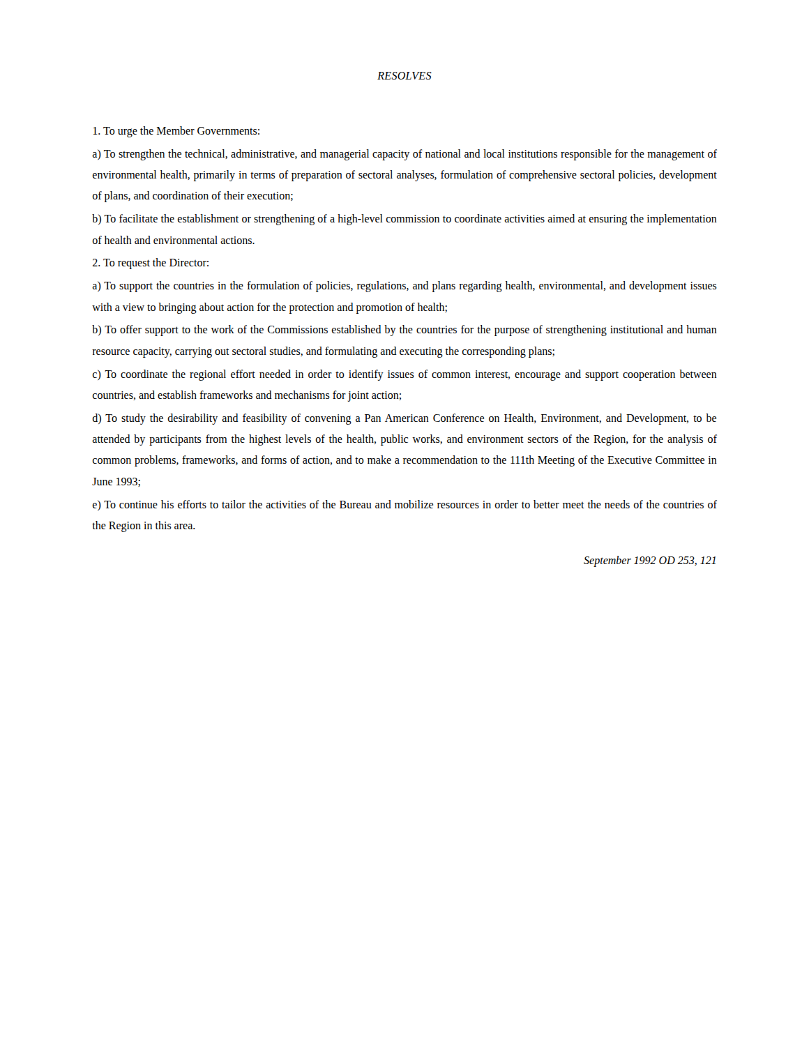RESOLVES
1. To urge the Member Governments:
a) To strengthen the technical, administrative, and managerial capacity of national and local institutions responsible for the management of environmental health, primarily in terms of preparation of sectoral analyses, formulation of comprehensive sectoral policies, development of plans, and coordination of their execution;
b) To facilitate the establishment or strengthening of a high-level commission to coordinate activities aimed at ensuring the implementation of health and environmental actions.
2. To request the Director:
a) To support the countries in the formulation of policies, regulations, and plans regarding health, environmental, and development issues with a view to bringing about action for the protection and promotion of health;
b) To offer support to the work of the Commissions established by the countries for the purpose of strengthening institutional and human resource capacity, carrying out sectoral studies, and formulating and executing the corresponding plans;
c) To coordinate the regional effort needed in order to identify issues of common interest, encourage and support cooperation between countries, and establish frameworks and mechanisms for joint action;
d) To study the desirability and feasibility of convening a Pan American Conference on Health, Environment, and Development, to be attended by participants from the highest levels of the health, public works, and environment sectors of the Region, for the analysis of common problems, frameworks, and forms of action, and to make a recommendation to the 111th Meeting of the Executive Committee in June 1993;
e) To continue his efforts to tailor the activities of the Bureau and mobilize resources in order to better meet the needs of the countries of the Region in this area.
September 1992 OD 253, 121